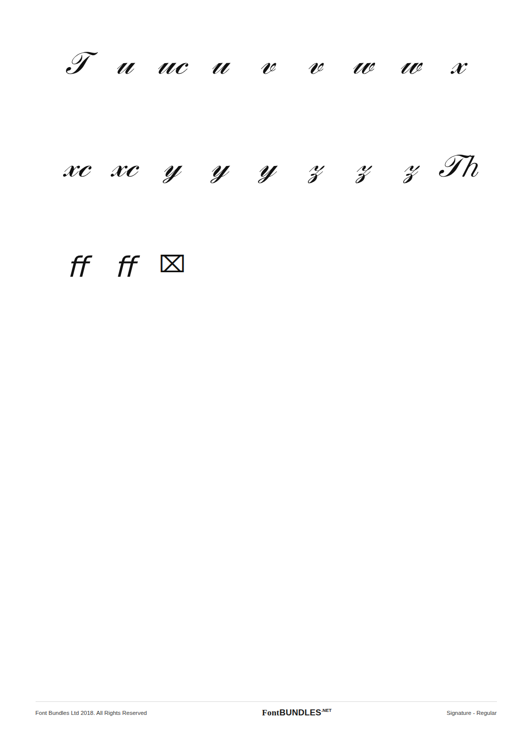𝒯
𝓊
𝓊𝒸
𝓊
𝓋
𝓋
𝓌
𝓌
𝓍
𝓍𝒸
𝓍𝒸
𝓎
𝓎
𝓎
𝓏
𝓏
𝓏
𝒯ℎ
ﬀ
ﬀ
⌧
Font Bundles Ltd 2018. All Rights Reserved
FontBUNDLES.NET
Signature - Regular